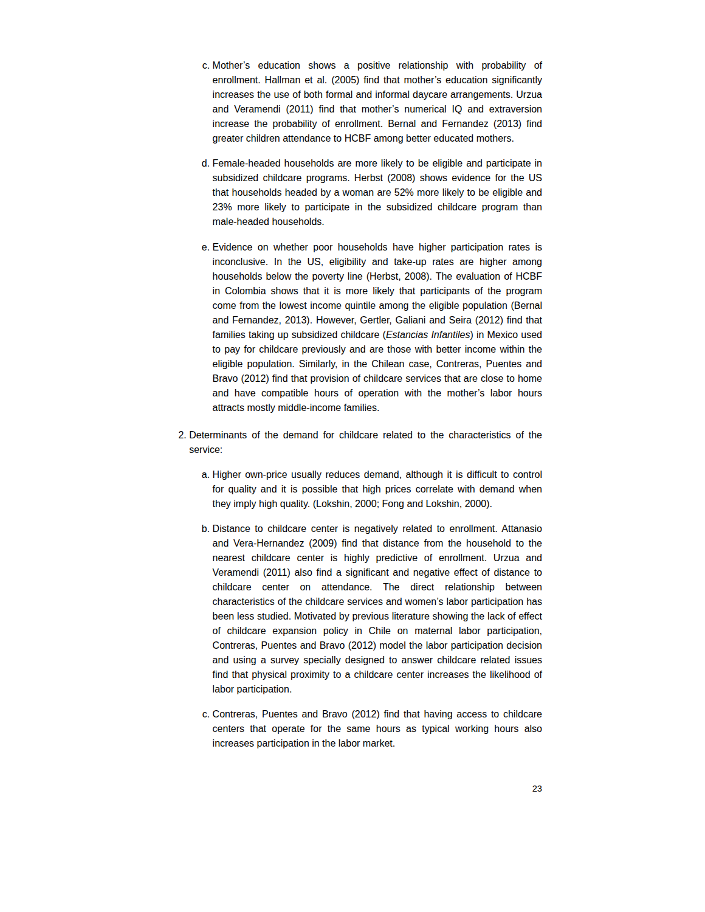Mother’s education shows a positive relationship with probability of enrollment. Hallman et al. (2005) find that mother’s education significantly increases the use of both formal and informal daycare arrangements. Urzua and Veramendi (2011) find that mother’s numerical IQ and extraversion increase the probability of enrollment. Bernal and Fernandez (2013) find greater children attendance to HCBF among better educated mothers.
Female-headed households are more likely to be eligible and participate in subsidized childcare programs. Herbst (2008) shows evidence for the US that households headed by a woman are 52% more likely to be eligible and 23% more likely to participate in the subsidized childcare program than male-headed households.
Evidence on whether poor households have higher participation rates is inconclusive. In the US, eligibility and take-up rates are higher among households below the poverty line (Herbst, 2008). The evaluation of HCBF in Colombia shows that it is more likely that participants of the program come from the lowest income quintile among the eligible population (Bernal and Fernandez, 2013). However, Gertler, Galiani and Seira (2012) find that families taking up subsidized childcare (Estancias Infantiles) in Mexico used to pay for childcare previously and are those with better income within the eligible population. Similarly, in the Chilean case, Contreras, Puentes and Bravo (2012) find that provision of childcare services that are close to home and have compatible hours of operation with the mother’s labor hours attracts mostly middle-income families.
Determinants of the demand for childcare related to the characteristics of the service:
Higher own-price usually reduces demand, although it is difficult to control for quality and it is possible that high prices correlate with demand when they imply high quality. (Lokshin, 2000; Fong and Lokshin, 2000).
Distance to childcare center is negatively related to enrollment. Attanasio and Vera-Hernandez (2009) find that distance from the household to the nearest childcare center is highly predictive of enrollment. Urzua and Veramendi (2011) also find a significant and negative effect of distance to childcare center on attendance. The direct relationship between characteristics of the childcare services and women’s labor participation has been less studied. Motivated by previous literature showing the lack of effect of childcare expansion policy in Chile on maternal labor participation, Contreras, Puentes and Bravo (2012) model the labor participation decision and using a survey specially designed to answer childcare related issues find that physical proximity to a childcare center increases the likelihood of labor participation.
Contreras, Puentes and Bravo (2012) find that having access to childcare centers that operate for the same hours as typical working hours also increases participation in the labor market.
23